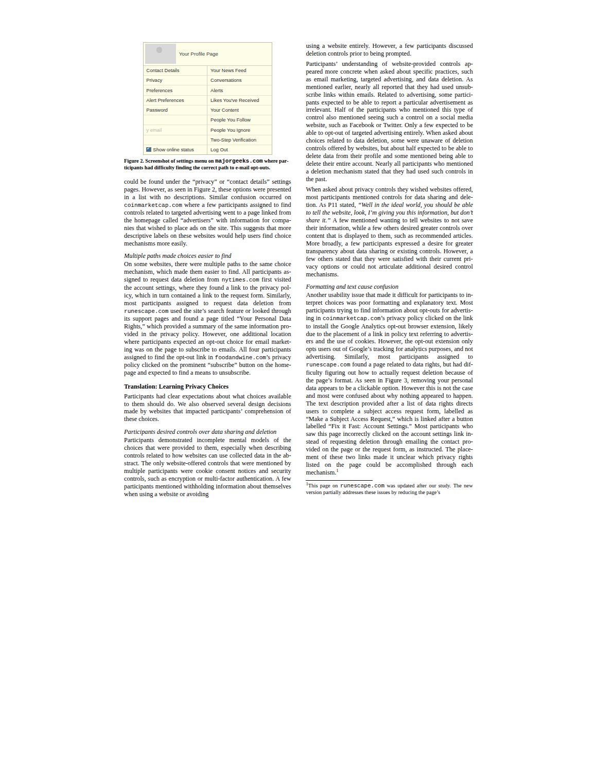Your Profile Page
Contact Details
Privacy
Preferences
Alert Preferences
Password
y email
Show online status
Your News Feed
Conversations
Alerts
Likes You've Received
Your Content
People You Follow
People You Ignore
Two-Step Verification
Log Out
Figure 2. Screenshot of settings menu on majorgeeks.com where participants had difficulty finding the correct path to e-mail opt-outs.
could be found under the “privacy” or “contact details” settings pages. However, as seen in Figure 2, these options were presented in a list with no descriptions. Similar confusion occurred on coinmarketcap.com where a few participants assigned to find controls related to targeted advertising went to a page linked from the homepage called “advertisers” with information for companies that wished to place ads on the site. This suggests that more descriptive labels on these websites would help users find choice mechanisms more easily.
Multiple paths made choices easier to find
On some websites, there were multiple paths to the same choice mechanism, which made them easier to find. All participants assigned to request data deletion from nytimes.com first visited the account settings, where they found a link to the privacy policy, which in turn contained a link to the request form. Similarly, most participants assigned to request data deletion from runescape.com used the site’s search feature or looked through its support pages and found a page titled “Your Personal Data Rights,” which provided a summary of the same information provided in the privacy policy. However, one additional location where participants expected an opt-out choice for email marketing was on the page to subscribe to emails. All four participants assigned to find the opt-out link in foodandwine.com’s privacy policy clicked on the prominent “subscribe” button on the homepage and expected to find a means to unsubscribe.
Translation: Learning Privacy Choices
Participants had clear expectations about what choices available to them should do. We also observed several design decisions made by websites that impacted participants’ comprehension of these choices.
Participants desired controls over data sharing and deletion
Participants demonstrated incomplete mental models of the choices that were provided to them, especially when describing controls related to how websites can use collected data in the abstract. The only website-offered controls that were mentioned by multiple participants were cookie consent notices and security controls, such as encryption or multi-factor authentication. A few participants mentioned withholding information about themselves when using a website or avoiding
using a website entirely. However, a few participants discussed deletion controls prior to being prompted.
Participants’ understanding of website-provided controls appeared more concrete when asked about specific practices, such as email marketing, targeted advertising, and data deletion. As mentioned earlier, nearly all reported that they had used unsubscribe links within emails. Related to advertising, some participants expected to be able to report a particular advertisement as irrelevant. Half of the participants who mentioned this type of control also mentioned seeing such a control on a social media website, such as Facebook or Twitter. Only a few expected to be able to opt-out of targeted advertising entirely. When asked about choices related to data deletion, some were unaware of deletion controls offered by websites, but about half expected to be able to delete data from their profile and some mentioned being able to delete their entire account. Nearly all participants who mentioned a deletion mechanism stated that they had used such controls in the past.
When asked about privacy controls they wished websites offered, most participants mentioned controls for data sharing and deletion. As P11 stated, “Well in the ideal world, you should be able to tell the website, look, I’m giving you this information, but don’t share it.” A few mentioned wanting to tell websites to not save their information, while a few others desired greater controls over content that is displayed to them, such as recommended articles. More broadly, a few participants expressed a desire for greater transparency about data sharing or existing controls. However, a few others stated that they were satisfied with their current privacy options or could not articulate additional desired control mechanisms.
Formatting and text cause confusion
Another usability issue that made it difficult for participants to interpret choices was poor formatting and explanatory text. Most participants trying to find information about opt-outs for advertising in coinmarketcap.com’s privacy policy clicked on the link to install the Google Analytics opt-out browser extension, likely due to the placement of a link in policy text referring to advertisers and the use of cookies. However, the opt-out extension only opts users out of Google’s tracking for analytics purposes, and not advertising. Similarly, most participants assigned to runescape.com found a page related to data rights, but had difficulty figuring out how to actually request deletion because of the page’s format. As seen in Figure 3, removing your personal data appears to be a clickable option. However this is not the case and most were confused about why nothing appeared to happen. The text description provided after a list of data rights directs users to complete a subject access request form, labelled as “Make a Subject Access Request,” which is linked after a button labelled “Fix it Fast: Account Settings.” Most participants who saw this page incorrectly clicked on the account settings link instead of requesting deletion through emailing the contact provided on the page or the request form, as instructed. The placement of these two links made it unclear which privacy rights listed on the page could be accomplished through each mechanism.1
1This page on runescape.com was updated after our study. The new version partially addresses these issues by reducing the page’s